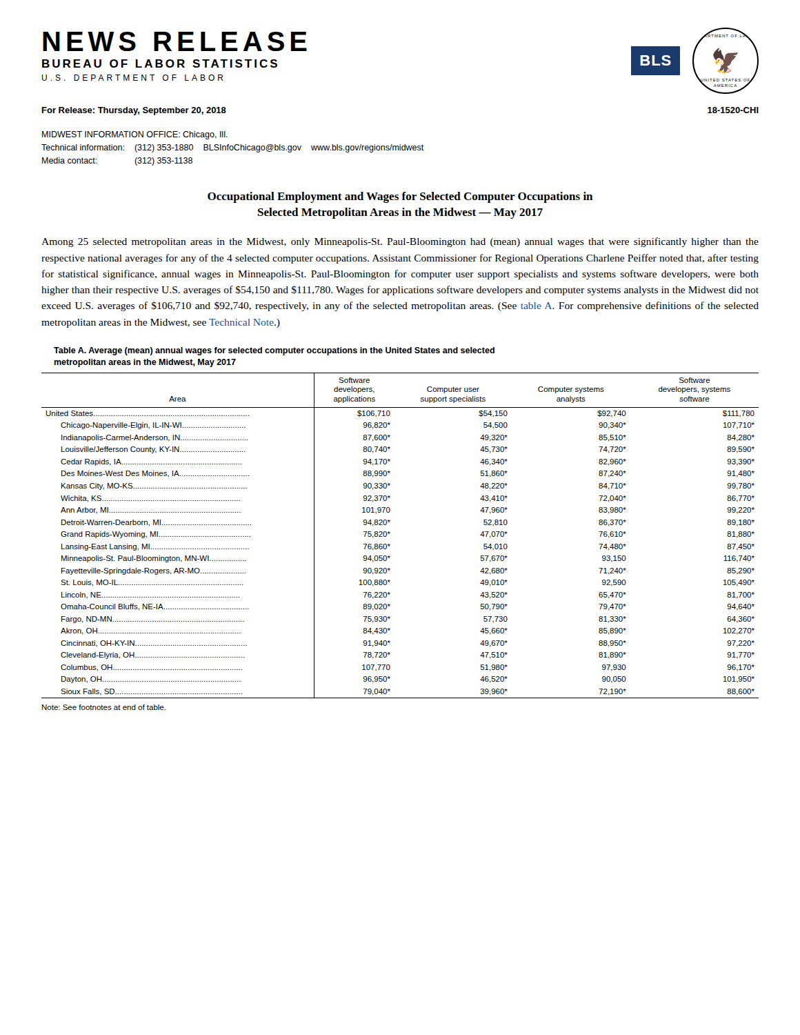NEWS RELEASE
BUREAU OF LABOR STATISTICS
U.S. DEPARTMENT OF LABOR
BLS DEPARTMENT OF LABOR 🦅 UNITED STATES OF AMERICA
For Release: Thursday, September 20, 2018 18-1520-CHI
MIDWEST INFORMATION OFFICE: Chicago, Ill.
| Technical information: | (312) 353-1880 | BLSInfoChicago@bls.gov | www.bls.gov/regions/midwest |
| Media contact: | (312) 353-1138 | | |
Occupational Employment and Wages for Selected Computer Occupations in
Selected Metropolitan Areas in the Midwest — May 2017
Among 25 selected metropolitan areas in the Midwest, only Minneapolis-St. Paul-Bloomington had (mean) annual wages that were significantly higher than the respective national averages for any of the 4 selected computer occupations. Assistant Commissioner for Regional Operations Charlene Peiffer noted that, after testing for statistical significance, annual wages in Minneapolis-St. Paul-Bloomington for computer user support specialists and systems software developers, were both higher than their respective U.S. averages of $54,150 and $111,780. Wages for applications software developers and computer systems analysts in the Midwest did not exceed U.S. averages of $106,710 and $92,740, respectively, in any of the selected metropolitan areas. (See table A. For comprehensive definitions of the selected metropolitan areas in the Midwest, see Technical Note.)
Table A. Average (mean) annual wages for selected computer occupations in the United States and selected
metropolitan areas in the Midwest, May 2017
| Area | Software developers, applications | Computer user support specialists | Computer systems analysts | Software developers, systems software |
| --- | --- | --- | --- | --- |
| United States ....................................................................... | $106,710 | $54,150 | $92,740 | $111,780 |
| Chicago-Naperville-Elgin, IL-IN-WI ............................. | 96,820* | 54,500 | 90,340* | 107,710* |
| Indianapolis-Carmel-Anderson, IN ............................... | 87,600* | 49,320* | 85,510* | 84,280* |
| Louisville/Jefferson County, KY-IN .............................. | 80,740* | 45,730* | 74,720* | 89,590* |
| Cedar Rapids, IA ....................................................... | 94,170* | 46,340* | 82,960* | 93,390* |
| Des Moines-West Des Moines, IA ................................ | 88,990* | 51,860* | 87,240* | 91,480* |
| Kansas City, MO-KS .................................................... | 90,330* | 48,220* | 84,710* | 99,780* |
| Wichita, KS ............................................................... | 92,370* | 43,410* | 72,040* | 86,770* |
| Ann Arbor, MI ............................................................ | 101,970 | 47,960* | 83,980* | 99,220* |
| Detroit-Warren-Dearborn, MI ......................................... | 94,820* | 52,810 | 86,370* | 89,180* |
| Grand Rapids-Wyoming, MI .......................................... | 75,820* | 47,070* | 76,610* | 81,880* |
| Lansing-East Lansing, MI ............................................. | 76,860* | 54,010 | 74,480* | 87,450* |
| Minneapolis-St. Paul-Bloomington, MN-WI ................. | 94,050* | 57,670* | 93,150 | 116,740* |
| Fayetteville-Springdale-Rogers, AR-MO ..................... | 90,920* | 42,680* | 71,240* | 85,290* |
| St. Louis, MO-IL ......................................................... | 100,880* | 49,010* | 92,590 | 105,490* |
| Lincoln, NE ............................................................... | 76,220* | 43,520* | 65,470* | 81,700* |
| Omaha-Council Bluffs, NE-IA ....................................... | 89,020* | 50,790* | 79,470* | 94,640* |
| Fargo, ND-MN ............................................................ | 75,930* | 57,730 | 81,330* | 64,360* |
| Akron, OH ................................................................. | 84,430* | 45,660* | 85,890* | 102,270* |
| Cincinnati, OH-KY-IN ................................................... | 91,940* | 49,670* | 88,950* | 97,220* |
| Cleveland-Elyria, OH .................................................. | 78,720* | 47,510* | 81,890* | 91,770* |
| Columbus, OH ........................................................... | 107,770 | 51,980* | 97,930 | 96,170* |
| Dayton, OH ............................................................... | 96,950* | 46,520* | 90,050 | 101,950* |
| Sioux Falls, SD .......................................................... | 79,040* | 39,960* | 72,190* | 88,600* |
Note: See footnotes at end of table.